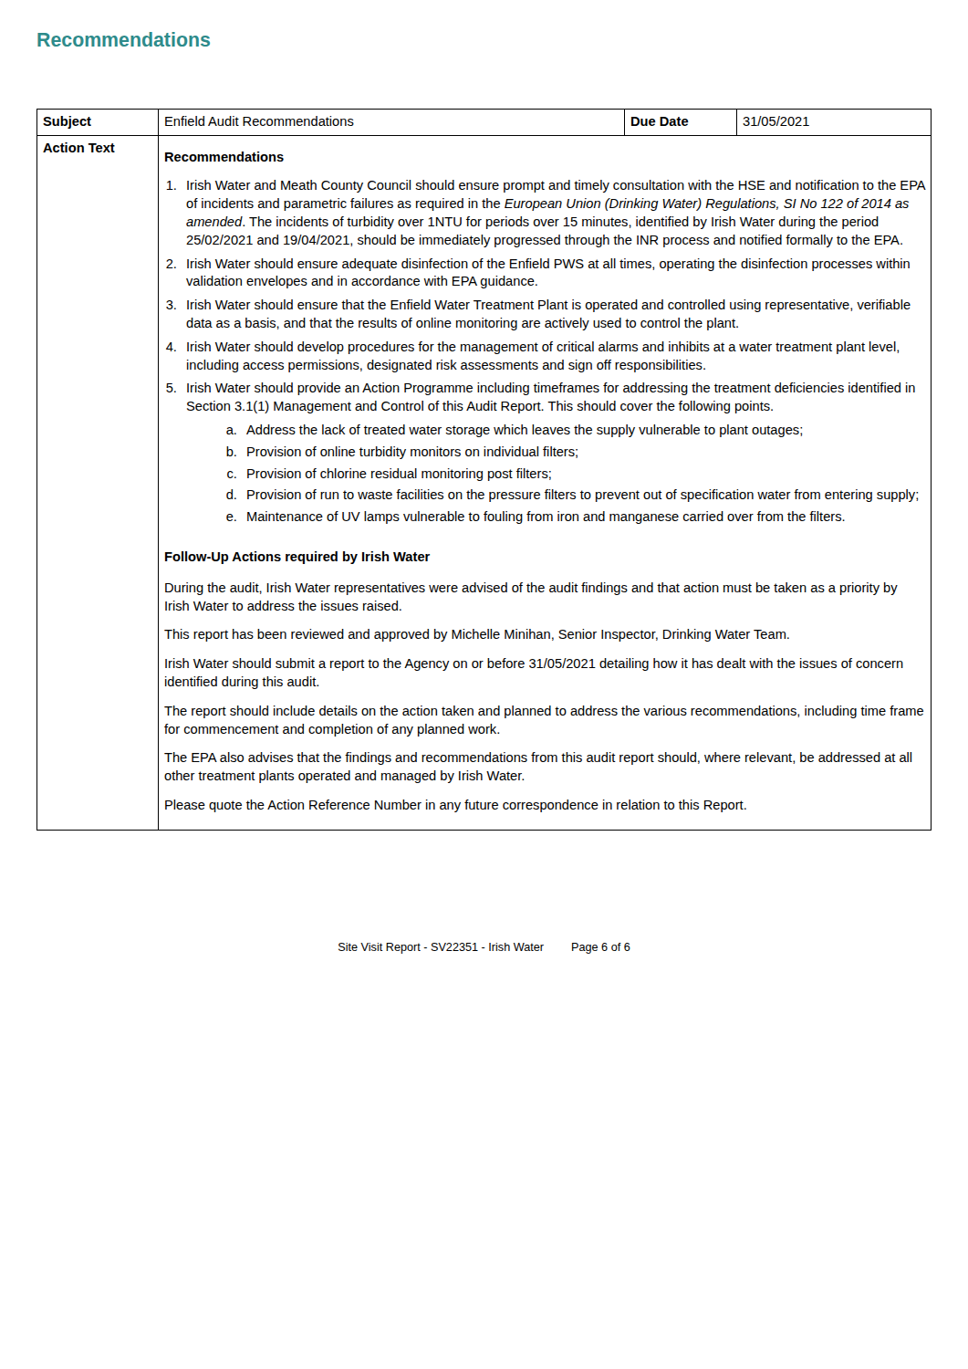Recommendations
| Subject | Enfield Audit Recommendations | Due Date | 31/05/2021 |
| Action Text | Recommendations Irish Water and Meath County Council should ensure prompt and timely consultation with the HSE and notification to the EPA of incidents and parametric failures as required in the European Union (Drinking Water) Regulations, SI No 122 of 2014 as amended . The incidents of turbidity over 1NTU for periods over 15 minutes, identified by Irish Water during the period 25/02/2021 and 19/04/2021, should be immediately progressed through the INR process and notified formally to the EPA. Irish Water should ensure adequate disinfection of the Enfield PWS at all times, operating the disinfection processes within validation envelopes and in accordance with EPA guidance. Irish Water should ensure that the Enfield Water Treatment Plant is operated and controlled using representative, verifiable data as a basis, and that the results of online monitoring are actively used to control the plant. Irish Water should develop procedures for the management of critical alarms and inhibits at a water treatment plant level, including access permissions, designated risk assessments and sign off responsibilities. Irish Water should provide an Action Programme including timeframes for addressing the treatment deficiencies identified in Section 3.1(1) Management and Control of this Audit Report. This should cover the following points. Address the lack of treated water storage which leaves the supply vulnerable to plant outages; Provision of online turbidity monitors on individual filters; Provision of chlorine residual monitoring post filters; Provision of run to waste facilities on the pressure filters to prevent out of specification water from entering supply; Maintenance of UV lamps vulnerable to fouling from iron and manganese carried over from the filters. Follow-Up Actions required by Irish Water During the audit, Irish Water representatives were advised of the audit findings and that action must be taken as a priority by Irish Water to address the issues raised. This report has been reviewed and approved by Michelle Minihan, Senior Inspector, Drinking Water Team. Irish Water should submit a report to the Agency on or before 31/05/2021 detailing how it has dealt with the issues of concern identified during this audit. The report should include details on the action taken and planned to address the various recommendations, including time frame for commencement and completion of any planned work. The EPA also advises that the findings and recommendations from this audit report should, where relevant, be addressed at all other treatment plants operated and managed by Irish Water. Please quote the Action Reference Number in any future correspondence in relation to this Report. |
Site Visit Report - SV22351 - Irish Water Page 6 of 6